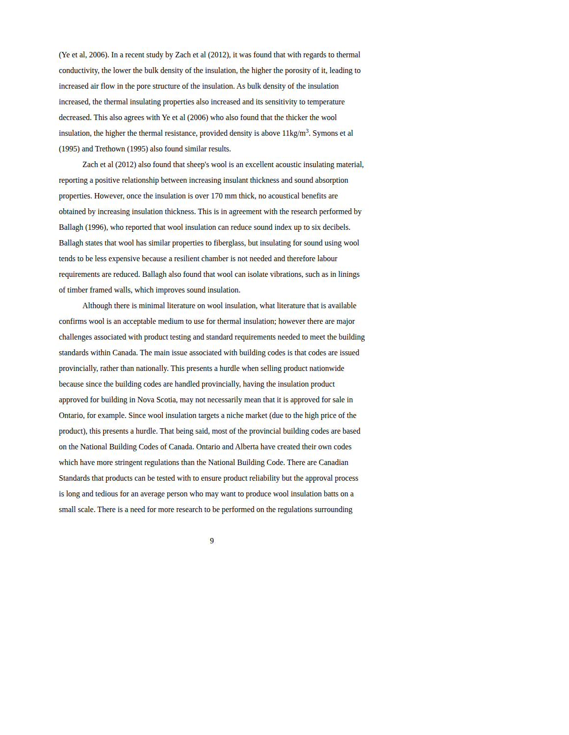(Ye et al, 2006). In a recent study by Zach et al (2012), it was found that with regards to thermal conductivity, the lower the bulk density of the insulation, the higher the porosity of it, leading to increased air flow in the pore structure of the insulation. As bulk density of the insulation increased, the thermal insulating properties also increased and its sensitivity to temperature decreased. This also agrees with Ye et al (2006) who also found that the thicker the wool insulation, the higher the thermal resistance, provided density is above 11kg/m3. Symons et al (1995) and Trethown (1995) also found similar results.
Zach et al (2012) also found that sheep's wool is an excellent acoustic insulating material, reporting a positive relationship between increasing insulant thickness and sound absorption properties. However, once the insulation is over 170 mm thick, no acoustical benefits are obtained by increasing insulation thickness. This is in agreement with the research performed by Ballagh (1996), who reported that wool insulation can reduce sound index up to six decibels. Ballagh states that wool has similar properties to fiberglass, but insulating for sound using wool tends to be less expensive because a resilient chamber is not needed and therefore labour requirements are reduced. Ballagh also found that wool can isolate vibrations, such as in linings of timber framed walls, which improves sound insulation.
Although there is minimal literature on wool insulation, what literature that is available confirms wool is an acceptable medium to use for thermal insulation; however there are major challenges associated with product testing and standard requirements needed to meet the building standards within Canada. The main issue associated with building codes is that codes are issued provincially, rather than nationally. This presents a hurdle when selling product nationwide because since the building codes are handled provincially, having the insulation product approved for building in Nova Scotia, may not necessarily mean that it is approved for sale in Ontario, for example. Since wool insulation targets a niche market (due to the high price of the product), this presents a hurdle. That being said, most of the provincial building codes are based on the National Building Codes of Canada. Ontario and Alberta have created their own codes which have more stringent regulations than the National Building Code. There are Canadian Standards that products can be tested with to ensure product reliability but the approval process is long and tedious for an average person who may want to produce wool insulation batts on a small scale. There is a need for more research to be performed on the regulations surrounding
9